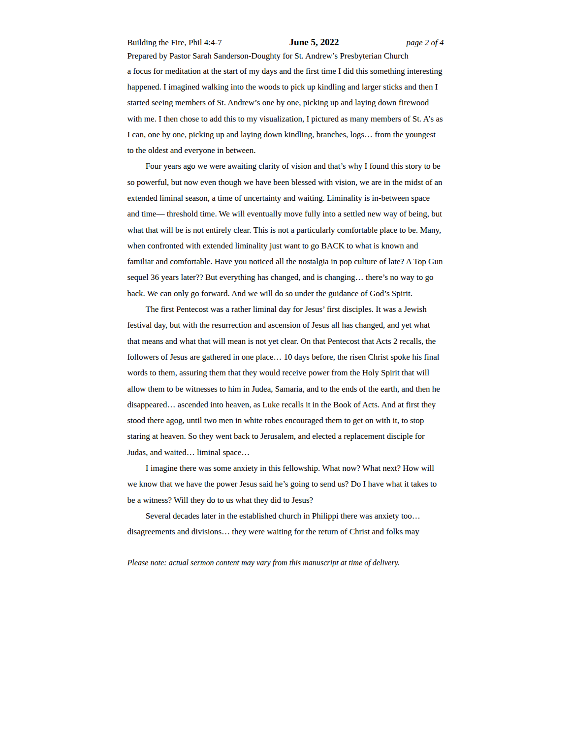Building the Fire, Phil 4:4-7 June 5, 2022 page 2 of 4
Prepared by Pastor Sarah Sanderson-Doughty for St. Andrew’s Presbyterian Church
a focus for meditation at the start of my days and the first time I did this something interesting happened. I imagined walking into the woods to pick up kindling and larger sticks and then I started seeing members of St. Andrew’s one by one, picking up and laying down firewood with me. I then chose to add this to my visualization, I pictured as many members of St. A’s as I can, one by one, picking up and laying down kindling, branches, logs… from the youngest to the oldest and everyone in between.
Four years ago we were awaiting clarity of vision and that’s why I found this story to be so powerful, but now even though we have been blessed with vision, we are in the midst of an extended liminal season, a time of uncertainty and waiting. Liminality is in-between space and time— threshold time. We will eventually move fully into a settled new way of being, but what that will be is not entirely clear. This is not a particularly comfortable place to be. Many, when confronted with extended liminality just want to go BACK to what is known and familiar and comfortable. Have you noticed all the nostalgia in pop culture of late? A Top Gun sequel 36 years later?? But everything has changed, and is changing… there’s no way to go back. We can only go forward. And we will do so under the guidance of God’s Spirit.
The first Pentecost was a rather liminal day for Jesus’ first disciples. It was a Jewish festival day, but with the resurrection and ascension of Jesus all has changed, and yet what that means and what that will mean is not yet clear. On that Pentecost that Acts 2 recalls, the followers of Jesus are gathered in one place… 10 days before, the risen Christ spoke his final words to them, assuring them that they would receive power from the Holy Spirit that will allow them to be witnesses to him in Judea, Samaria, and to the ends of the earth, and then he disappeared… ascended into heaven, as Luke recalls it in the Book of Acts. And at first they stood there agog, until two men in white robes encouraged them to get on with it, to stop staring at heaven. So they went back to Jerusalem, and elected a replacement disciple for Judas, and waited… liminal space…
I imagine there was some anxiety in this fellowship. What now? What next? How will we know that we have the power Jesus said he’s going to send us? Do I have what it takes to be a witness? Will they do to us what they did to Jesus?
Several decades later in the established church in Philippi there was anxiety too… disagreements and divisions… they were waiting for the return of Christ and folks may
Please note: actual sermon content may vary from this manuscript at time of delivery.